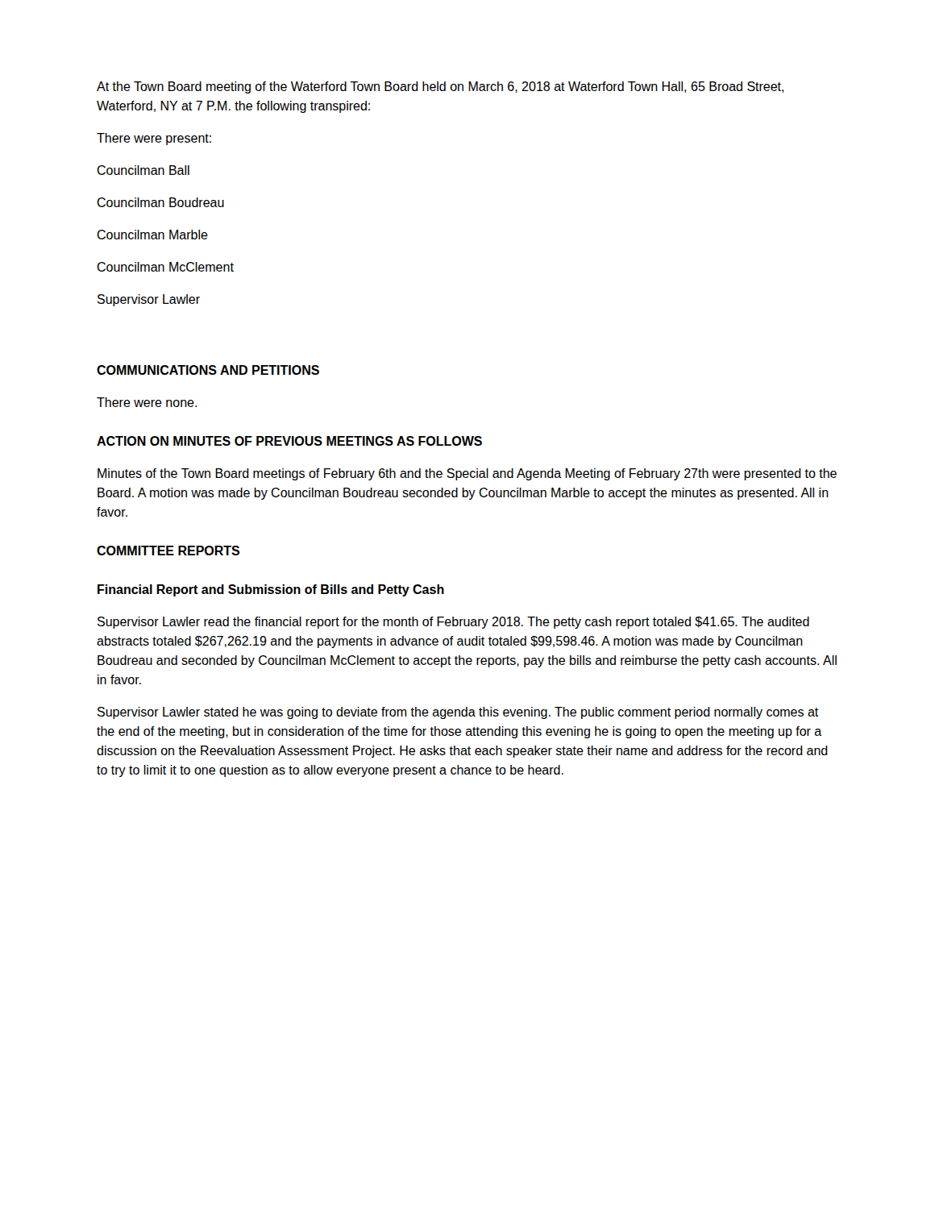At the Town Board meeting of the Waterford Town Board held on March 6, 2018 at Waterford Town Hall, 65 Broad Street, Waterford, NY at 7 P.M. the following transpired:
There were present:
Councilman Ball
Councilman Boudreau
Councilman Marble
Councilman McClement
Supervisor Lawler
COMMUNICATIONS AND PETITIONS
There were none.
ACTION ON MINUTES OF PREVIOUS MEETINGS AS FOLLOWS
Minutes of the Town Board meetings of February 6th and the Special and Agenda Meeting of February 27th were presented to the Board. A motion was made by Councilman Boudreau seconded by Councilman Marble to accept the minutes as presented. All in favor.
COMMITTEE REPORTS
Financial Report and Submission of Bills and Petty Cash
Supervisor Lawler read the financial report for the month of February 2018. The petty cash report totaled $41.65. The audited abstracts totaled $267,262.19 and the payments in advance of audit totaled $99,598.46. A motion was made by Councilman Boudreau and seconded by Councilman McClement to accept the reports, pay the bills and reimburse the petty cash accounts. All in favor.
Supervisor Lawler stated he was going to deviate from the agenda this evening. The public comment period normally comes at the end of the meeting, but in consideration of the time for those attending this evening he is going to open the meeting up for a discussion on the Reevaluation Assessment Project. He asks that each speaker state their name and address for the record and to try to limit it to one question as to allow everyone present a chance to be heard.